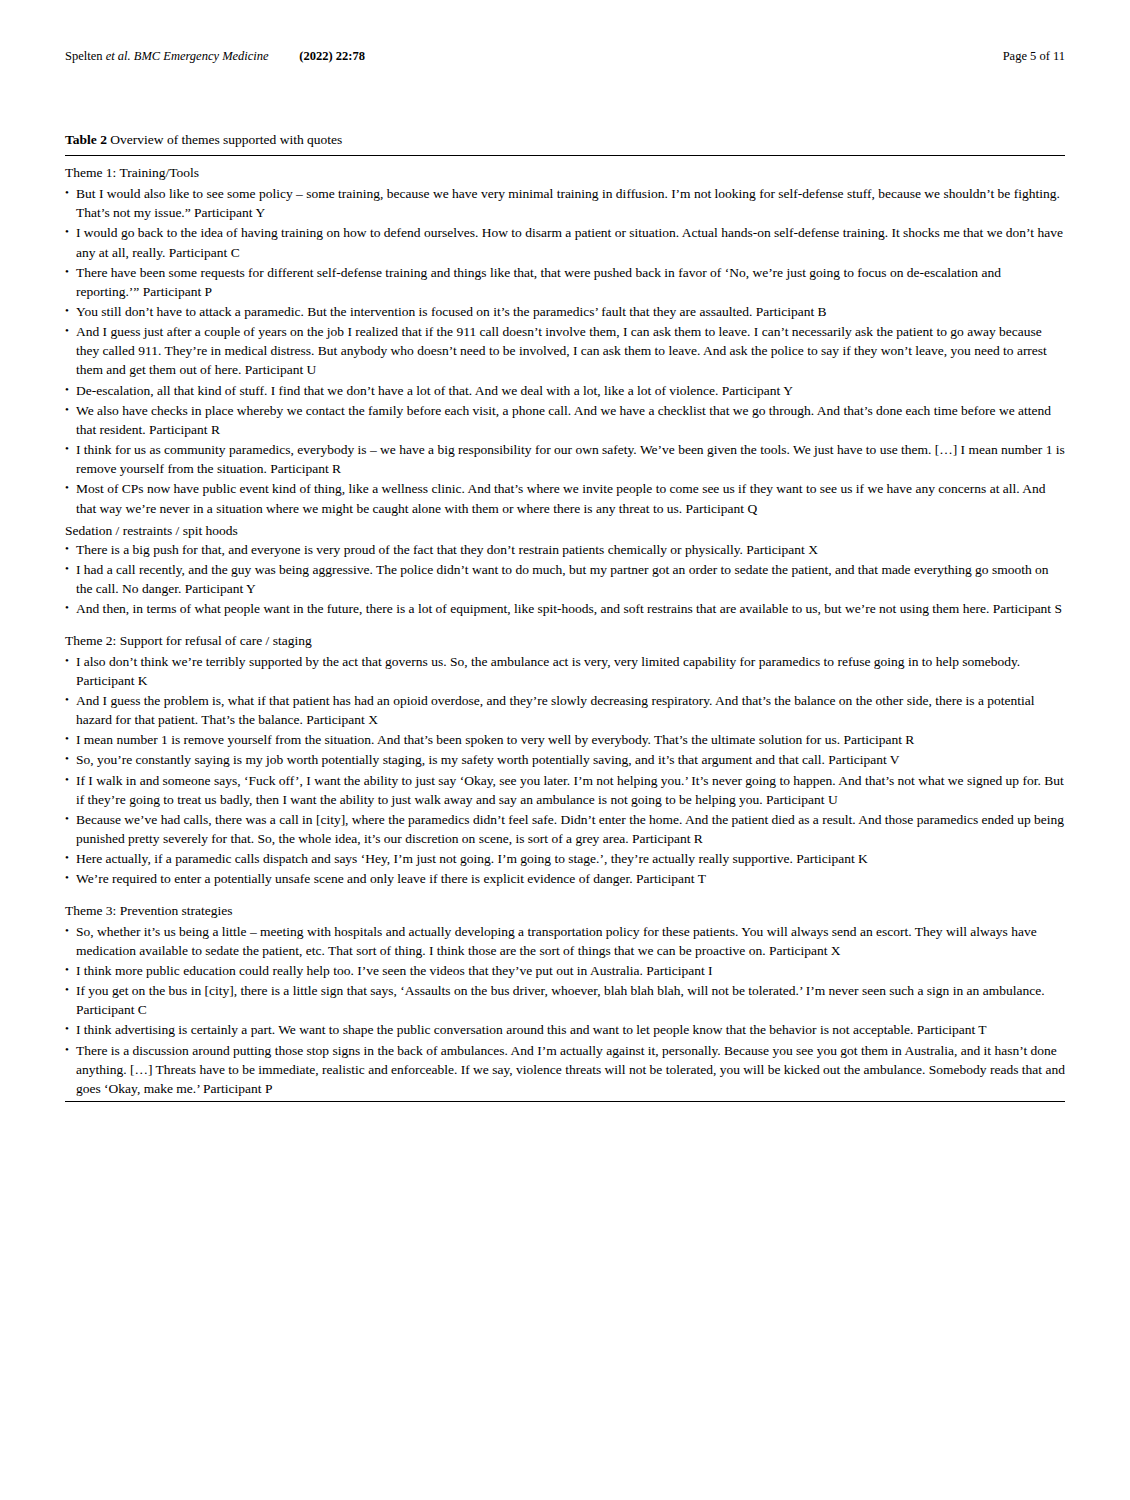Spelten et al. BMC Emergency Medicine (2022) 22:78
Page 5 of 11
Table 2 Overview of themes supported with quotes
| Theme 1: Training/Tools |
| But I would also like to see some policy – some training, because we have very minimal training in diffusion. I’m not looking for self-defense stuff, because we shouldn’t be fighting. That’s not my issue.” Participant Y I would go back to the idea of having training on how to defend ourselves. How to disarm a patient or situation. Actual hands-on self-defense training. It shocks me that we don’t have any at all, really. Participant C There have been some requests for different self-defense training and things like that, that were pushed back in favor of ‘No, we’re just going to focus on de-escalation and reporting.’” Participant P You still don’t have to attack a paramedic. But the intervention is focused on it’s the paramedics’ fault that they are assaulted. Participant B And I guess just after a couple of years on the job I realized that if the 911 call doesn’t involve them, I can ask them to leave. I can’t necessarily ask the patient to go away because they called 911. They’re in medical distress. But anybody who doesn’t need to be involved, I can ask them to leave. And ask the police to say if they won’t leave, you need to arrest them and get them out of here. Participant U De-escalation, all that kind of stuff. I find that we don’t have a lot of that. And we deal with a lot, like a lot of violence. Participant Y We also have checks in place whereby we contact the family before each visit, a phone call. And we have a checklist that we go through. And that’s done each time before we attend that resident. Participant R I think for us as community paramedics, everybody is – we have a big responsibility for our own safety. We’ve been given the tools. We just have to use them. […] I mean number 1 is remove yourself from the situation. Participant R Most of CPs now have public event kind of thing, like a wellness clinic. And that’s where we invite people to come see us if they want to see us if we have any concerns at all. And that way we’re never in a situation where we might be caught alone with them or where there is any threat to us. Participant Q |
| Sedation / restraints / spit hoods |
| There is a big push for that, and everyone is very proud of the fact that they don’t restrain patients chemically or physically. Participant X I had a call recently, and the guy was being aggressive. The police didn’t want to do much, but my partner got an order to sedate the patient, and that made everything go smooth on the call. No danger. Participant Y And then, in terms of what people want in the future, there is a lot of equipment, like spit-hoods, and soft restrains that are available to us, but we’re not using them here. Participant S |
| Theme 2: Support for refusal of care / staging |
| I also don’t think we’re terribly supported by the act that governs us. So, the ambulance act is very, very limited capability for paramedics to refuse going in to help somebody. Participant K And I guess the problem is, what if that patient has had an opioid overdose, and they’re slowly decreasing respiratory. And that’s the balance on the other side, there is a potential hazard for that patient. That’s the balance. Participant X I mean number 1 is remove yourself from the situation. And that’s been spoken to very well by everybody. That’s the ultimate solution for us. Participant R So, you’re constantly saying is my job worth potentially staging, is my safety worth potentially saving, and it’s that argument and that call. Participant V If I walk in and someone says, ‘Fuck off’, I want the ability to just say ‘Okay, see you later. I’m not helping you.’ It’s never going to happen. And that’s not what we signed up for. But if they’re going to treat us badly, then I want the ability to just walk away and say an ambulance is not going to be helping you. Participant U Because we’ve had calls, there was a call in [city], where the paramedics didn’t feel safe. Didn’t enter the home. And the patient died as a result. And those paramedics ended up being punished pretty severely for that. So, the whole idea, it’s our discretion on scene, is sort of a grey area. Participant R Here actually, if a paramedic calls dispatch and says ‘Hey, I’m just not going. I’m going to stage.’, they’re actually really supportive. Participant K We’re required to enter a potentially unsafe scene and only leave if there is explicit evidence of danger. Participant T |
| Theme 3: Prevention strategies |
| So, whether it’s us being a little – meeting with hospitals and actually developing a transportation policy for these patients. You will always send an escort. They will always have medication available to sedate the patient, etc. That sort of thing. I think those are the sort of things that we can be proactive on. Participant X I think more public education could really help too. I’ve seen the videos that they’ve put out in Australia. Participant I If you get on the bus in [city], there is a little sign that says, ‘Assaults on the bus driver, whoever, blah blah blah, will not be tolerated.’ I’m never seen such a sign in an ambulance. Participant C I think advertising is certainly a part. We want to shape the public conversation around this and want to let people know that the behavior is not acceptable. Participant T There is a discussion around putting those stop signs in the back of ambulances. And I’m actually against it, personally. Because you see you got them in Australia, and it hasn’t done anything. […] Threats have to be immediate, realistic and enforceable. If we say, violence threats will not be tolerated, you will be kicked out the ambulance. Somebody reads that and goes ‘Okay, make me.’ Participant P |